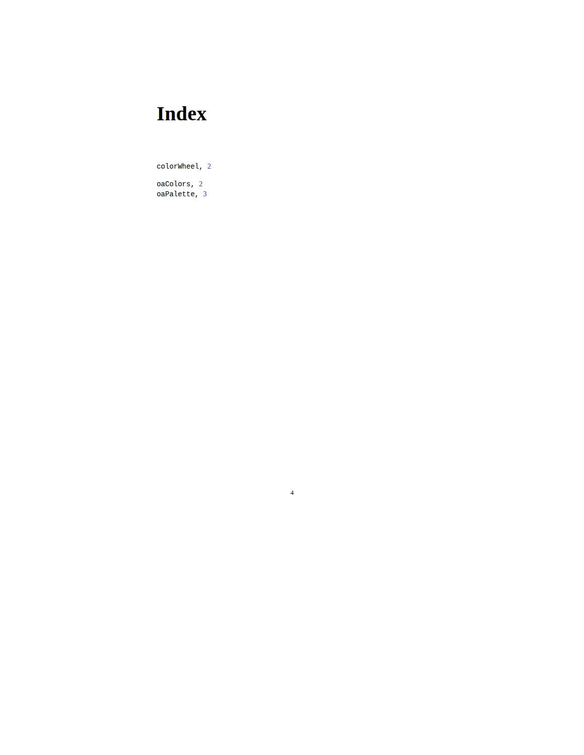Index
colorWheel, 2
oaColors, 2
oaPalette, 3
4